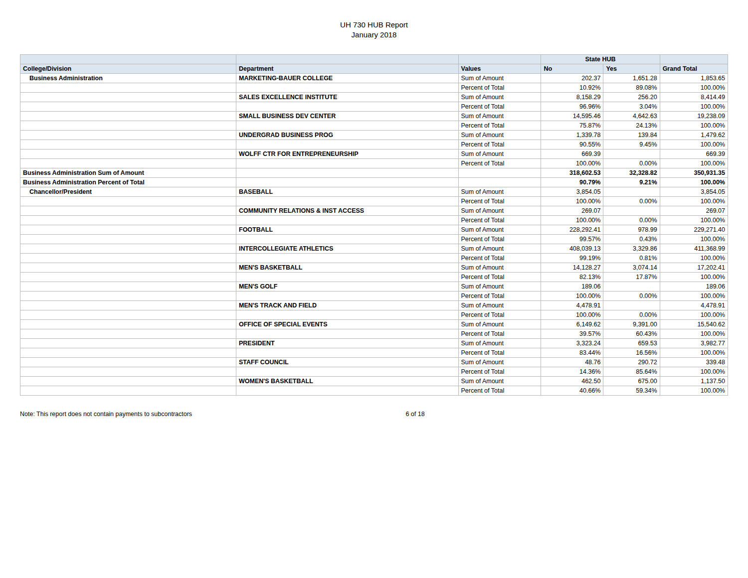UH 730 HUB Report
January 2018
| | | | State HUB | |
| --- | --- | --- | --- | --- |
| College/Division | Department | Values | No | Yes | Grand Total |
| Business Administration | MARKETING-BAUER COLLEGE | Sum of Amount | 202.37 | 1,651.28 | 1,853.65 |
| | | Percent of Total | 10.92% | 89.08% | 100.00% |
| | SALES EXCELLENCE INSTITUTE | Sum of Amount | 8,158.29 | 256.20 | 8,414.49 |
| | | Percent of Total | 96.96% | 3.04% | 100.00% |
| | SMALL BUSINESS DEV CENTER | Sum of Amount | 14,595.46 | 4,642.63 | 19,238.09 |
| | | Percent of Total | 75.87% | 24.13% | 100.00% |
| | UNDERGRAD BUSINESS PROG | Sum of Amount | 1,339.78 | 139.84 | 1,479.62 |
| | | Percent of Total | 90.55% | 9.45% | 100.00% |
| | WOLFF CTR FOR ENTREPRENEURSHIP | Sum of Amount | 669.39 | | 669.39 |
| | | Percent of Total | 100.00% | 0.00% | 100.00% |
| Business Administration Sum of Amount | | | 318,602.53 | 32,328.82 | 350,931.35 |
| Business Administration Percent of Total | | | 90.79% | 9.21% | 100.00% |
| Chancellor/President | BASEBALL | Sum of Amount | 3,854.05 | | 3,854.05 |
| | | Percent of Total | 100.00% | 0.00% | 100.00% |
| | COMMUNITY RELATIONS & INST ACCESS | Sum of Amount | 269.07 | | 269.07 |
| | | Percent of Total | 100.00% | 0.00% | 100.00% |
| | FOOTBALL | Sum of Amount | 228,292.41 | 978.99 | 229,271.40 |
| | | Percent of Total | 99.57% | 0.43% | 100.00% |
| | INTERCOLLEGIATE ATHLETICS | Sum of Amount | 408,039.13 | 3,329.86 | 411,368.99 |
| | | Percent of Total | 99.19% | 0.81% | 100.00% |
| | MEN'S BASKETBALL | Sum of Amount | 14,128.27 | 3,074.14 | 17,202.41 |
| | | Percent of Total | 82.13% | 17.87% | 100.00% |
| | MEN'S GOLF | Sum of Amount | 189.06 | | 189.06 |
| | | Percent of Total | 100.00% | 0.00% | 100.00% |
| | MEN'S TRACK AND FIELD | Sum of Amount | 4,478.91 | | 4,478.91 |
| | | Percent of Total | 100.00% | 0.00% | 100.00% |
| | OFFICE OF SPECIAL EVENTS | Sum of Amount | 6,149.62 | 9,391.00 | 15,540.62 |
| | | Percent of Total | 39.57% | 60.43% | 100.00% |
| | PRESIDENT | Sum of Amount | 3,323.24 | 659.53 | 3,982.77 |
| | | Percent of Total | 83.44% | 16.56% | 100.00% |
| | STAFF COUNCIL | Sum of Amount | 48.76 | 290.72 | 339.48 |
| | | Percent of Total | 14.36% | 85.64% | 100.00% |
| | WOMEN'S BASKETBALL | Sum of Amount | 462.50 | 675.00 | 1,137.50 |
| | | Percent of Total | 40.66% | 59.34% | 100.00% |
Note: This report does not contain payments to subcontractors
6 of 18